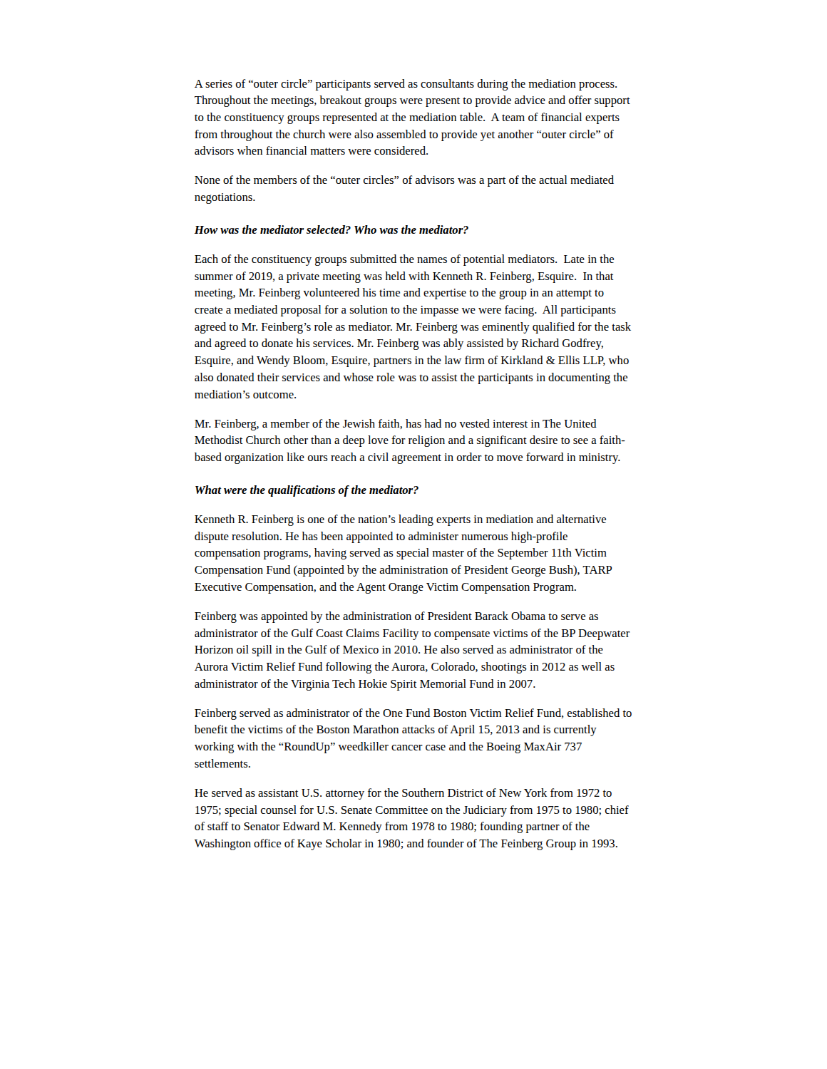A series of “outer circle” participants served as consultants during the mediation process. Throughout the meetings, breakout groups were present to provide advice and offer support to the constituency groups represented at the mediation table. A team of financial experts from throughout the church were also assembled to provide yet another “outer circle” of advisors when financial matters were considered.
None of the members of the “outer circles” of advisors was a part of the actual mediated negotiations.
How was the mediator selected? Who was the mediator?
Each of the constituency groups submitted the names of potential mediators. Late in the summer of 2019, a private meeting was held with Kenneth R. Feinberg, Esquire. In that meeting, Mr. Feinberg volunteered his time and expertise to the group in an attempt to create a mediated proposal for a solution to the impasse we were facing. All participants agreed to Mr. Feinberg’s role as mediator. Mr. Feinberg was eminently qualified for the task and agreed to donate his services. Mr. Feinberg was ably assisted by Richard Godfrey, Esquire, and Wendy Bloom, Esquire, partners in the law firm of Kirkland & Ellis LLP, who also donated their services and whose role was to assist the participants in documenting the mediation’s outcome.
Mr. Feinberg, a member of the Jewish faith, has had no vested interest in The United Methodist Church other than a deep love for religion and a significant desire to see a faith-based organization like ours reach a civil agreement in order to move forward in ministry.
What were the qualifications of the mediator?
Kenneth R. Feinberg is one of the nation’s leading experts in mediation and alternative dispute resolution. He has been appointed to administer numerous high-profile compensation programs, having served as special master of the September 11th Victim Compensation Fund (appointed by the administration of President George Bush), TARP Executive Compensation, and the Agent Orange Victim Compensation Program.
Feinberg was appointed by the administration of President Barack Obama to serve as administrator of the Gulf Coast Claims Facility to compensate victims of the BP Deepwater Horizon oil spill in the Gulf of Mexico in 2010. He also served as administrator of the Aurora Victim Relief Fund following the Aurora, Colorado, shootings in 2012 as well as administrator of the Virginia Tech Hokie Spirit Memorial Fund in 2007.
Feinberg served as administrator of the One Fund Boston Victim Relief Fund, established to benefit the victims of the Boston Marathon attacks of April 15, 2013 and is currently working with the “RoundUp” weedkiller cancer case and the Boeing MaxAir 737 settlements.
He served as assistant U.S. attorney for the Southern District of New York from 1972 to 1975; special counsel for U.S. Senate Committee on the Judiciary from 1975 to 1980; chief of staff to Senator Edward M. Kennedy from 1978 to 1980; founding partner of the Washington office of Kaye Scholar in 1980; and founder of The Feinberg Group in 1993.